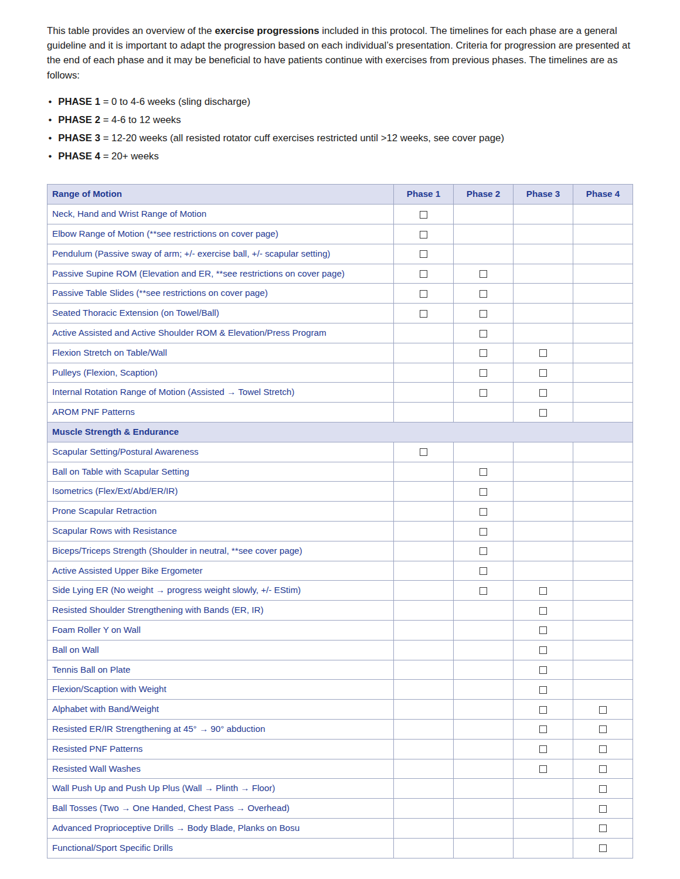This table provides an overview of the exercise progressions included in this protocol. The timelines for each phase are a general guideline and it is important to adapt the progression based on each individual’s presentation. Criteria for progression are presented at the end of each phase and it may be beneficial to have patients continue with exercises from previous phases. The timelines are as follows:
PHASE 1 = 0 to 4-6 weeks (sling discharge)
PHASE 2 = 4-6 to 12 weeks
PHASE 3 = 12-20 weeks (all resisted rotator cuff exercises restricted until >12 weeks, see cover page)
PHASE 4 = 20+ weeks
Exercise progression by phase
| Range of Motion | Phase 1 | Phase 2 | Phase 3 | Phase 4 |
| --- | --- | --- | --- | --- |
| Neck, Hand and Wrist Range of Motion | | | | |
| Elbow Range of Motion (**see restrictions on cover page) | | | | |
| Pendulum (Passive sway of arm; +/- exercise ball, +/- scapular setting) | | | | |
| Passive Supine ROM (Elevation and ER, **see restrictions on cover page) | | | | |
| Passive Table Slides (**see restrictions on cover page) | | | | |
| Seated Thoracic Extension (on Towel/Ball) | | | | |
| Active Assisted and Active Shoulder ROM & Elevation/Press Program | | | | |
| Flexion Stretch on Table/Wall | | | | |
| Pulleys (Flexion, Scaption) | | | | |
| Internal Rotation Range of Motion (Assisted → Towel Stretch) | | | | |
| AROM PNF Patterns | | | | |
| Muscle Strength & Endurance |
| Scapular Setting/Postural Awareness | | | | |
| Ball on Table with Scapular Setting | | | | |
| Isometrics (Flex/Ext/Abd/ER/IR) | | | | |
| Prone Scapular Retraction | | | | |
| Scapular Rows with Resistance | | | | |
| Biceps/Triceps Strength (Shoulder in neutral, **see cover page) | | | | |
| Active Assisted Upper Bike Ergometer | | | | |
| Side Lying ER (No weight → progress weight slowly, +/- EStim) | | | | |
| Resisted Shoulder Strengthening with Bands (ER, IR) | | | | |
| Foam Roller Y on Wall | | | | |
| Ball on Wall | | | | |
| Tennis Ball on Plate | | | | |
| Flexion/Scaption with Weight | | | | |
| Alphabet with Band/Weight | | | | |
| Resisted ER/IR Strengthening at 45° → 90° abduction | | | | |
| Resisted PNF Patterns | | | | |
| Resisted Wall Washes | | | | |
| Wall Push Up and Push Up Plus (Wall → Plinth → Floor) | | | | |
| Ball Tosses (Two → One Handed, Chest Pass → Overhead) | | | | |
| Advanced Proprioceptive Drills → Body Blade, Planks on Bosu | | | | |
| Functional/Sport Specific Drills | | | | |